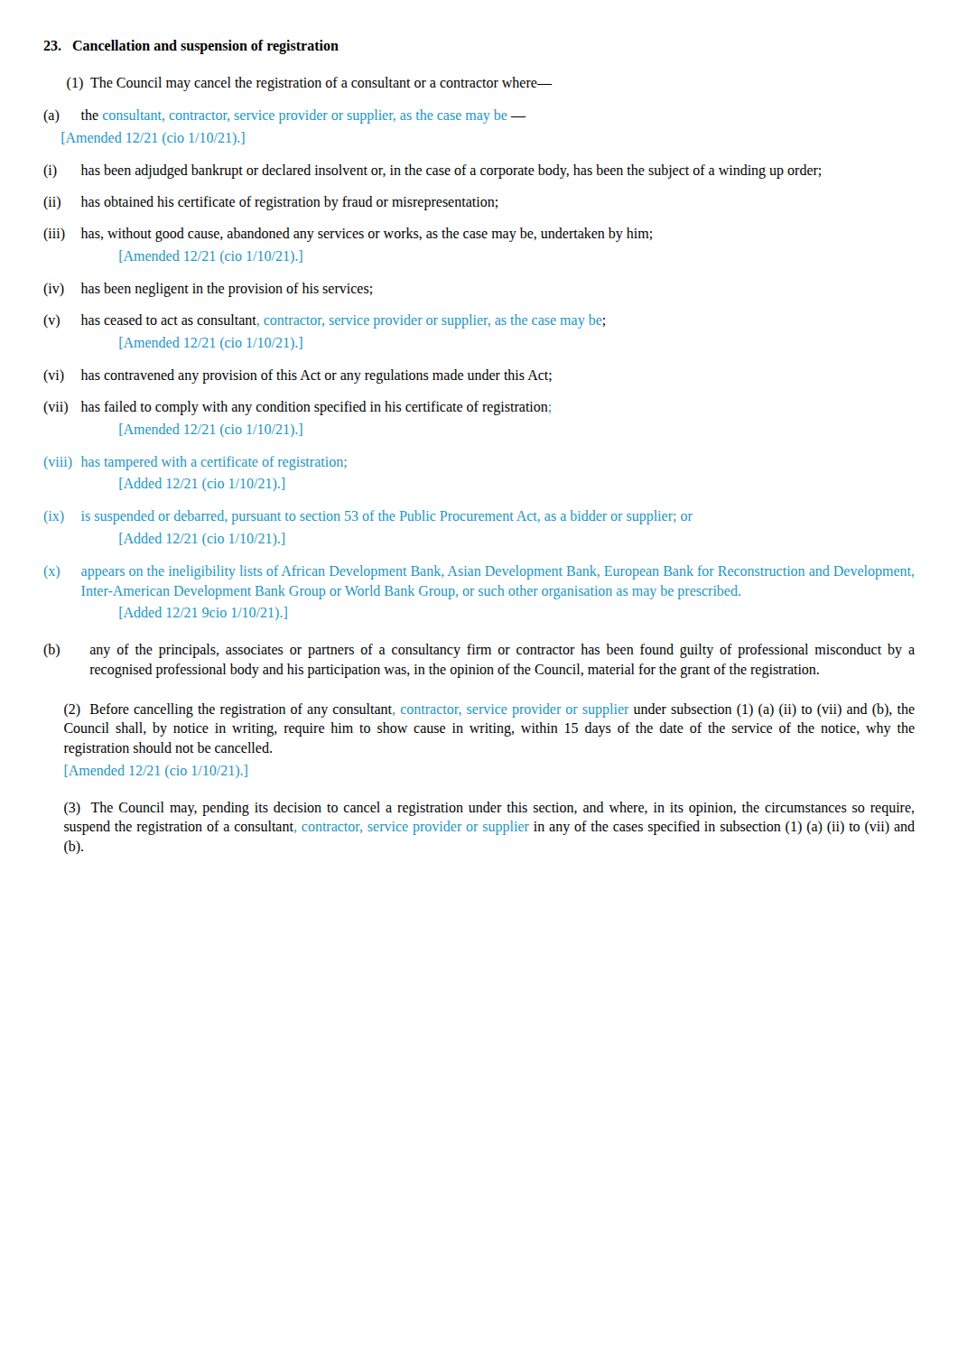23. Cancellation and suspension of registration
(1) The Council may cancel the registration of a consultant or a contractor where—
(a) the consultant, contractor, service provider or supplier, as the case may be —
[Amended 12/21 (cio 1/10/21).]
(i) has been adjudged bankrupt or declared insolvent or, in the case of a corporate body, has been the subject of a winding up order;
(ii) has obtained his certificate of registration by fraud or misrepresentation;
(iii) has, without good cause, abandoned any services or works, as the case may be, undertaken by him;
[Amended 12/21 (cio 1/10/21).]
(iv) has been negligent in the provision of his services;
(v) has ceased to act as consultant, contractor, service provider or supplier, as the case may be;
[Amended 12/21 (cio 1/10/21).]
(vi) has contravened any provision of this Act or any regulations made under this Act;
(vii) has failed to comply with any condition specified in his certificate of registration;
[Amended 12/21 (cio 1/10/21).]
(viii) has tampered with a certificate of registration;
[Added 12/21 (cio 1/10/21).]
(ix) is suspended or debarred, pursuant to section 53 of the Public Procurement Act, as a bidder or supplier; or
[Added 12/21 (cio 1/10/21).]
(x) appears on the ineligibility lists of African Development Bank, Asian Development Bank, European Bank for Reconstruction and Development, Inter-American Development Bank Group or World Bank Group, or such other organisation as may be prescribed.
[Added 12/21 9cio 1/10/21).]
(b) any of the principals, associates or partners of a consultancy firm or contractor has been found guilty of professional misconduct by a recognised professional body and his participation was, in the opinion of the Council, material for the grant of the registration.
(2) Before cancelling the registration of any consultant, contractor, service provider or supplier under subsection (1) (a) (ii) to (vii) and (b), the Council shall, by notice in writing, require him to show cause in writing, within 15 days of the date of the service of the notice, why the registration should not be cancelled.
[Amended 12/21 (cio 1/10/21).]
(3) The Council may, pending its decision to cancel a registration under this section, and where, in its opinion, the circumstances so require, suspend the registration of a consultant, contractor, service provider or supplier in any of the cases specified in subsection (1) (a) (ii) to (vii) and (b).